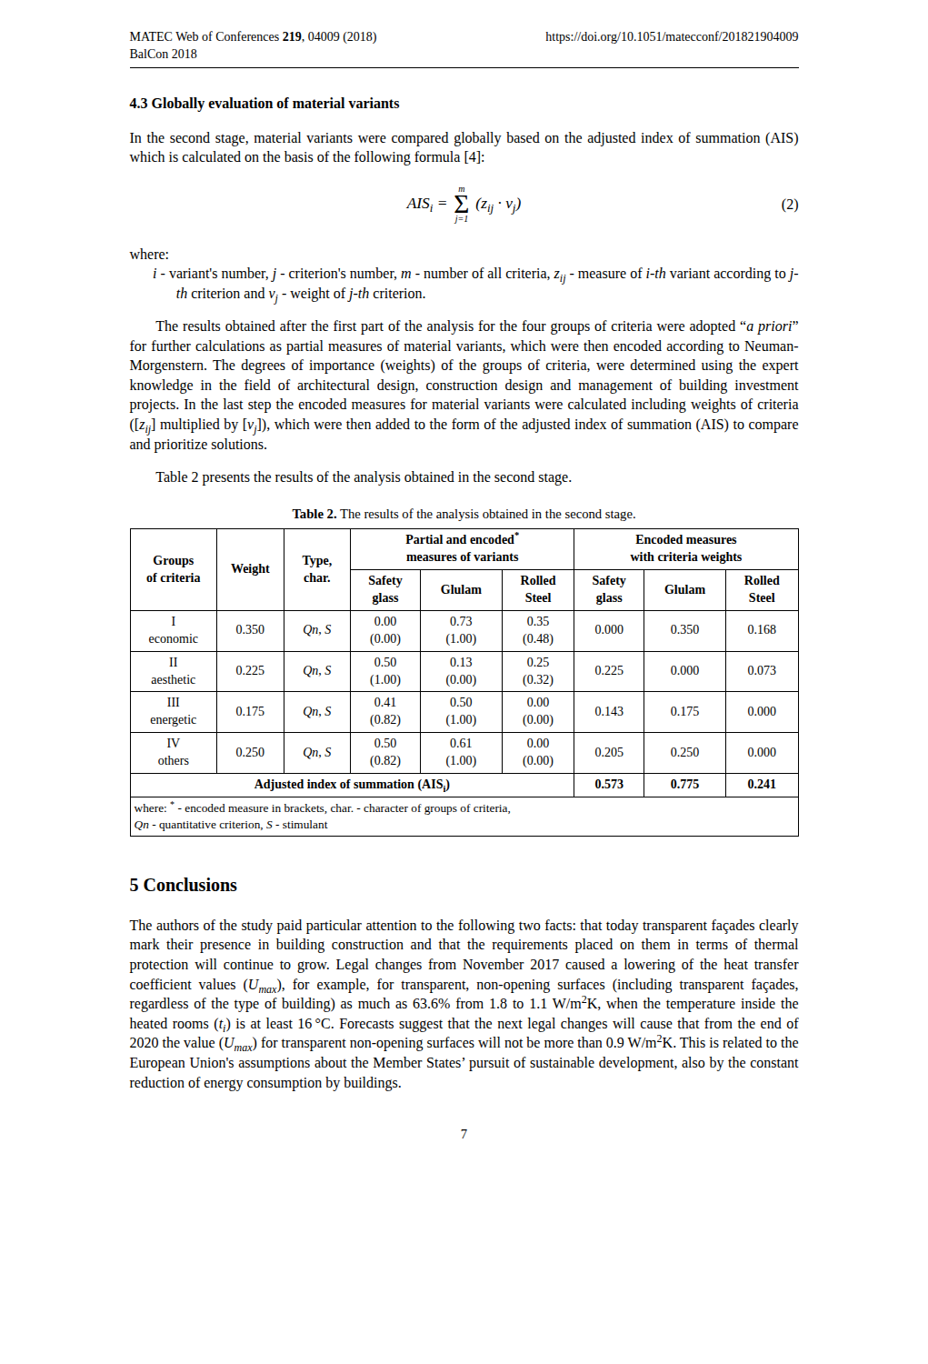MATEC Web of Conferences 219, 04009 (2018)
BalCon 2018
https://doi.org/10.1051/matecconf/201821904009
4.3 Globally evaluation of material variants
In the second stage, material variants were compared globally based on the adjusted index of summation (AIS) which is calculated on the basis of the following formula [4]:
AISi = m Σ j=1 (zij · vj)
(2)
where: i - variant's number, j - criterion's number, m - number of all criteria, zij - measure of i-th variant according to j-th criterion and vj - weight of j-th criterion.
The results obtained after the first part of the analysis for the four groups of criteria were adopted “a priori” for further calculations as partial measures of material variants, which were then encoded according to Neuman-Morgenstern. The degrees of importance (weights) of the groups of criteria, were determined using the expert knowledge in the field of architectural design, construction design and management of building investment projects. In the last step the encoded measures for material variants were calculated including weights of criteria ([zij] multiplied by [vj]), which were then added to the form of the adjusted index of summation (AIS) to compare and prioritize solutions.
Table 2 presents the results of the analysis obtained in the second stage.
Table 2. The results of the analysis obtained in the second stage.
| Groups of criteria | Weight | Type, char. | Partial and encoded * measures of variants | Encoded measures with criteria weights |
| --- | --- | --- | --- | --- |
| Safety glass | Glulam | Rolled Steel | Safety glass | Glulam | Rolled Steel |
| I economic | 0.350 | Qn , S | 0.00 (0.00) | 0.73 (1.00) | 0.35 (0.48) | 0.000 | 0.350 | 0.168 |
| II aesthetic | 0.225 | Qn , S | 0.50 (1.00) | 0.13 (0.00) | 0.25 (0.32) | 0.225 | 0.000 | 0.073 |
| III energetic | 0.175 | Qn , S | 0.41 (0.82) | 0.50 (1.00) | 0.00 (0.00) | 0.143 | 0.175 | 0.000 |
| IV others | 0.250 | Qn , S | 0.50 (0.82) | 0.61 (1.00) | 0.00 (0.00) | 0.205 | 0.250 | 0.000 |
| Adjusted index of summation (AIS i ) | 0.573 | 0.775 | 0.241 |
| where: * - encoded measure in brackets, char. - character of groups of criteria, Qn - quantitative criterion, S - stimulant |
5 Conclusions
The authors of the study paid particular attention to the following two facts: that today transparent façades clearly mark their presence in building construction and that the requirements placed on them in terms of thermal protection will continue to grow. Legal changes from November 2017 caused a lowering of the heat transfer coefficient values (Umax), for example, for transparent, non-opening surfaces (including transparent façades, regardless of the type of building) as much as 63.6% from 1.8 to 1.1 W/m2K, when the temperature inside the heated rooms (ti) is at least 16 °C. Forecasts suggest that the next legal changes will cause that from the end of 2020 the value (Umax) for transparent non-opening surfaces will not be more than 0.9 W/m2K. This is related to the European Union's assumptions about the Member States’ pursuit of sustainable development, also by the constant reduction of energy consumption by buildings.
7